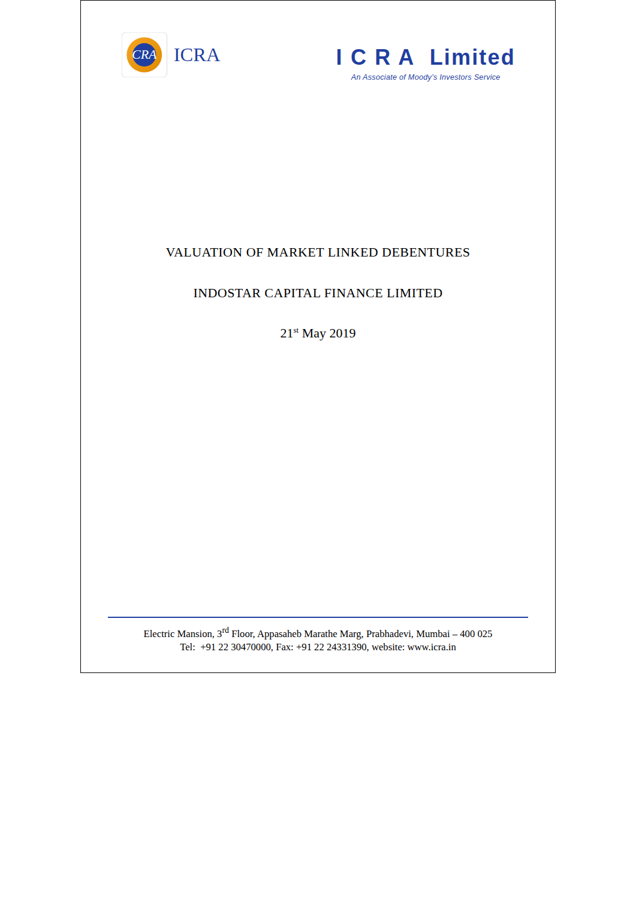I C R A Limited
An Associate of Moody’s Investors Service
VALUATION OF MARKET LINKED DEBENTURES
INDOSTAR CAPITAL FINANCE LIMITED
21st May 2019
Electric Mansion, 3rd Floor, Appasaheb Marathe Marg, Prabhadevi, Mumbai – 400 025
Tel: +91 22 30470000, Fax: +91 22 24331390, website: www.icra.in